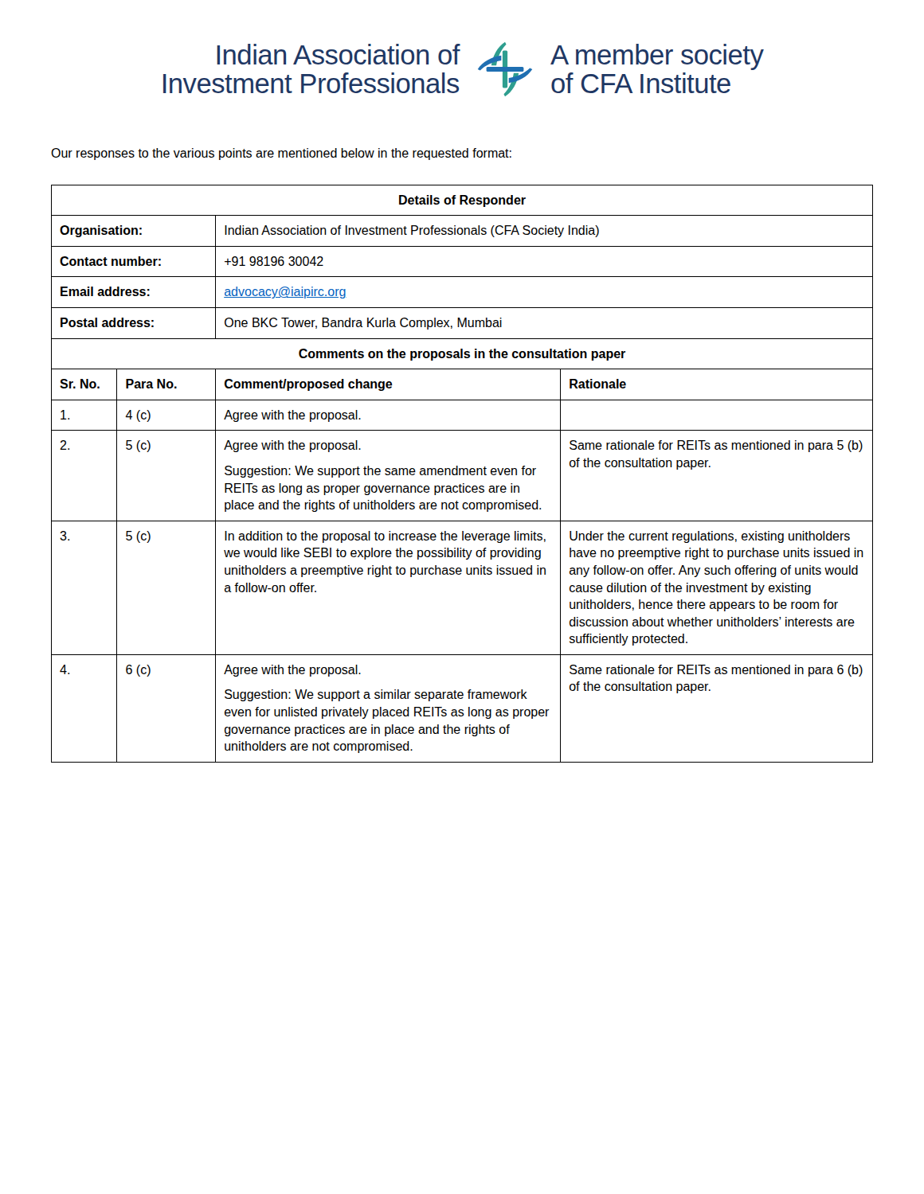Indian Association of
Investment Professionals
A member society
of CFA Institute
Our responses to the various points are mentioned below in the requested format:
| Details of Responder |
| Organisation: | Indian Association of Investment Professionals (CFA Society India) |
| Contact number: | +91 98196 30042 |
| Email address: | advocacy@iaipirc.org |
| Postal address: | One BKC Tower, Bandra Kurla Complex, Mumbai |
| Comments on the proposals in the consultation paper |
| Sr. No. | Para No. | Comment/proposed change | Rationale |
| 1. | 4 (c) | Agree with the proposal. | |
| 2. | 5 (c) | Agree with the proposal. Suggestion: We support the same amendment even for REITs as long as proper governance practices are in place and the rights of unitholders are not compromised. | Same rationale for REITs as mentioned in para 5 (b) of the consultation paper. |
| 3. | 5 (c) | In addition to the proposal to increase the leverage limits, we would like SEBI to explore the possibility of providing unitholders a preemptive right to purchase units issued in a follow-on offer. | Under the current regulations, existing unitholders have no preemptive right to purchase units issued in any follow-on offer. Any such offering of units would cause dilution of the investment by existing unitholders, hence there appears to be room for discussion about whether unitholders’ interests are sufficiently protected. |
| 4. | 6 (c) | Agree with the proposal. Suggestion: We support a similar separate framework even for unlisted privately placed REITs as long as proper governance practices are in place and the rights of unitholders are not compromised. | Same rationale for REITs as mentioned in para 6 (b) of the consultation paper. |